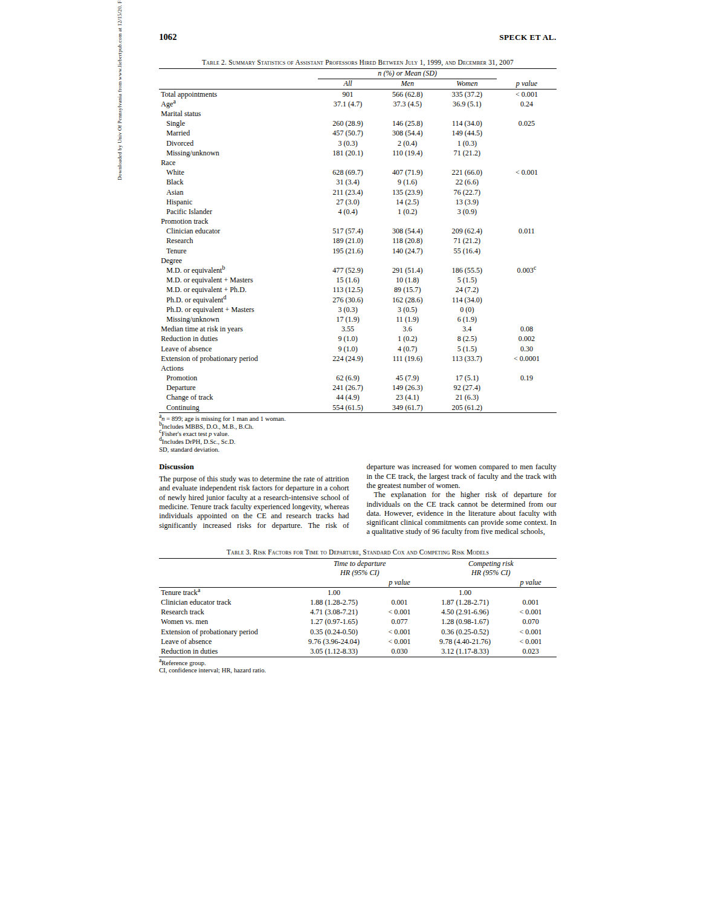Downloaded by Univ Of Pennsylvania from www.liebertpub.com at 12/15/20. For personal use only.
1062 SPECK ET AL.
Table 2. Summary Statistics of Assistant Professors Hired Between July 1, 1999, and December 31, 2007
| | n (%) or Mean (SD) | |
| | All | Men | Women | p value |
| Total appointments | 901 | 566 (62.8) | 335 (37.2) | < 0.001 |
| Age a | 37.1 (4.7) | 37.3 (4.5) | 36.9 (5.1) | 0.24 |
| Marital status | | | | |
| Single | 260 (28.9) | 146 (25.8) | 114 (34.0) | 0.025 |
| Married | 457 (50.7) | 308 (54.4) | 149 (44.5) | |
| Divorced | 3 (0.3) | 2 (0.4) | 1 (0.3) | |
| Missing/unknown | 181 (20.1) | 110 (19.4) | 71 (21.2) | |
| Race | | | | |
| White | 628 (69.7) | 407 (71.9) | 221 (66.0) | < 0.001 |
| Black | 31 (3.4) | 9 (1.6) | 22 (6.6) | |
| Asian | 211 (23.4) | 135 (23.9) | 76 (22.7) | |
| Hispanic | 27 (3.0) | 14 (2.5) | 13 (3.9) | |
| Pacific Islander | 4 (0.4) | 1 (0.2) | 3 (0.9) | |
| Promotion track | | | | |
| Clinician educator | 517 (57.4) | 308 (54.4) | 209 (62.4) | 0.011 |
| Research | 189 (21.0) | 118 (20.8) | 71 (21.2) | |
| Tenure | 195 (21.6) | 140 (24.7) | 55 (16.4) | |
| Degree | | | | |
| M.D. or equivalent b | 477 (52.9) | 291 (51.4) | 186 (55.5) | 0.003 c |
| M.D. or equivalent + Masters | 15 (1.6) | 10 (1.8) | 5 (1.5) | |
| M.D. or equivalent + Ph.D. | 113 (12.5) | 89 (15.7) | 24 (7.2) | |
| Ph.D. or equivalent d | 276 (30.6) | 162 (28.6) | 114 (34.0) | |
| Ph.D. or equivalent + Masters | 3 (0.3) | 3 (0.5) | 0 (0) | |
| Missing/unknown | 17 (1.9) | 11 (1.9) | 6 (1.9) | |
| Median time at risk in years | 3.55 | 3.6 | 3.4 | 0.08 |
| Reduction in duties | 9 (1.0) | 1 (0.2) | 8 (2.5) | 0.002 |
| Leave of absence | 9 (1.0) | 4 (0.7) | 5 (1.5) | 0.30 |
| Extension of probationary period | 224 (24.9) | 111 (19.6) | 113 (33.7) | < 0.0001 |
| Actions | | | | |
| Promotion | 62 (6.9) | 45 (7.9) | 17 (5.1) | 0.19 |
| Departure | 241 (26.7) | 149 (26.3) | 92 (27.4) | |
| Change of track | 44 (4.9) | 23 (4.1) | 21 (6.3) | |
| Continuing | 554 (61.5) | 349 (61.7) | 205 (61.2) | |
an = 899; age is missing for 1 man and 1 woman.
bIncludes MBBS, D.O., M.B., B.Ch.
cFisher's exact test p value.
dIncludes DrPH, D.Sc., Sc.D.
SD, standard deviation.
Discussion
The purpose of this study was to determine the rate of attrition and evaluate independent risk factors for departure in a cohort of newly hired junior faculty at a research-intensive school of medicine. Tenure track faculty experienced longevity, whereas individuals appointed on the CE and research tracks had significantly increased risks for departure. The risk of departure was increased for women compared to men faculty in the CE track, the largest track of faculty and the track with the greatest number of women.
The explanation for the higher risk of departure for individuals on the CE track cannot be determined from our data. However, evidence in the literature about faculty with significant clinical commitments can provide some context. In a qualitative study of 96 faculty from five medical schools,
Table 3. Risk Factors for Time to Departure, Standard Cox and Competing Risk Models
| | Time to departure HR (95% CI) | Competing risk HR (95% CI) |
| | | p value | | p value |
| Tenure track a | 1.00 | | 1.00 | |
| Clinician educator track | 1.88 (1.28-2.75) | 0.001 | 1.87 (1.28-2.71) | 0.001 |
| Research track | 4.71 (3.08-7.21) | < 0.001 | 4.50 (2.91-6.96) | < 0.001 |
| Women vs. men | 1.27 (0.97-1.65) | 0.077 | 1.28 (0.98-1.67) | 0.070 |
| Extension of probationary period | 0.35 (0.24-0.50) | < 0.001 | 0.36 (0.25-0.52) | < 0.001 |
| Leave of absence | 9.76 (3.96-24.04) | < 0.001 | 9.78 (4.40-21.76) | < 0.001 |
| Reduction in duties | 3.05 (1.12-8.33) | 0.030 | 3.12 (1.17-8.33) | 0.023 |
aReference group.
CI, confidence interval; HR, hazard ratio.